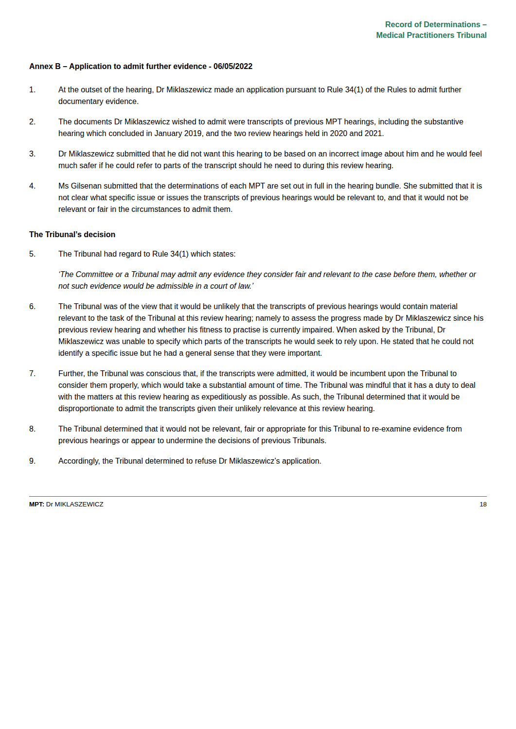Record of Determinations –
Medical Practitioners Tribunal
Annex B – Application to admit further evidence - 06/05/2022
1.
At the outset of the hearing, Dr Miklaszewicz made an application pursuant to Rule 34(1) of the Rules to admit further documentary evidence.
2.
The documents Dr Miklaszewicz wished to admit were transcripts of previous MPT hearings, including the substantive hearing which concluded in January 2019, and the two review hearings held in 2020 and 2021.
3.
Dr Miklaszewicz submitted that he did not want this hearing to be based on an incorrect image about him and he would feel much safer if he could refer to parts of the transcript should he need to during this review hearing.
4.
Ms Gilsenan submitted that the determinations of each MPT are set out in full in the hearing bundle. She submitted that it is not clear what specific issue or issues the transcripts of previous hearings would be relevant to, and that it would not be relevant or fair in the circumstances to admit them.
The Tribunal’s decision
5.
The Tribunal had regard to Rule 34(1) which states:
‘The Committee or a Tribunal may admit any evidence they consider fair and relevant to the case before them, whether or not such evidence would be admissible in a court of law.’
6.
The Tribunal was of the view that it would be unlikely that the transcripts of previous hearings would contain material relevant to the task of the Tribunal at this review hearing; namely to assess the progress made by Dr Miklaszewicz since his previous review hearing and whether his fitness to practise is currently impaired. When asked by the Tribunal, Dr Miklaszewicz was unable to specify which parts of the transcripts he would seek to rely upon. He stated that he could not identify a specific issue but he had a general sense that they were important.
7.
Further, the Tribunal was conscious that, if the transcripts were admitted, it would be incumbent upon the Tribunal to consider them properly, which would take a substantial amount of time. The Tribunal was mindful that it has a duty to deal with the matters at this review hearing as expeditiously as possible. As such, the Tribunal determined that it would be disproportionate to admit the transcripts given their unlikely relevance at this review hearing.
8.
The Tribunal determined that it would not be relevant, fair or appropriate for this Tribunal to re-examine evidence from previous hearings or appear to undermine the decisions of previous Tribunals.
9.
Accordingly, the Tribunal determined to refuse Dr Miklaszewicz’s application.
MPT: Dr MIKLASZEWICZ
18